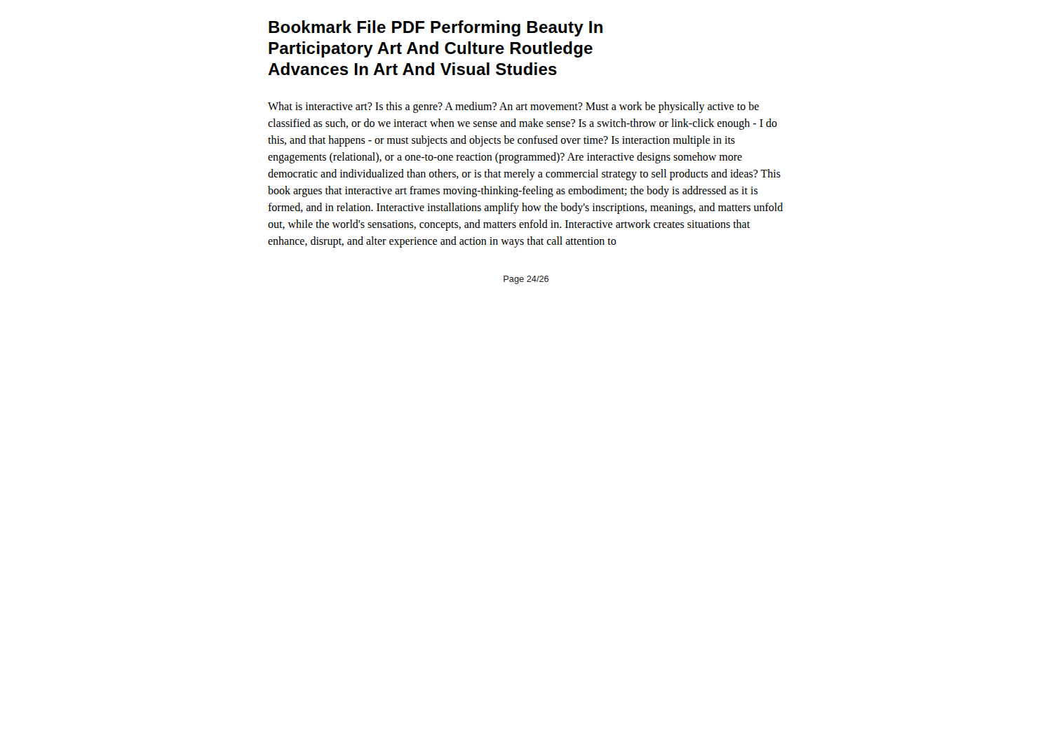Bookmark File PDF Performing Beauty In Participatory Art And Culture Routledge Advances In Art And Visual Studies
What is interactive art? Is this a genre? A medium? An art movement? Must a work be physically active to be classified as such, or do we interact when we sense and make sense? Is a switch-throw or link-click enough - I do this, and that happens - or must subjects and objects be confused over time? Is interaction multiple in its engagements (relational), or a one-to-one reaction (programmed)? Are interactive designs somehow more democratic and individualized than others, or is that merely a commercial strategy to sell products and ideas? This book argues that interactive art frames moving-thinking-feeling as embodiment; the body is addressed as it is formed, and in relation. Interactive installations amplify how the body's inscriptions, meanings, and matters unfold out, while the world's sensations, concepts, and matters enfold in. Interactive artwork creates situations that enhance, disrupt, and alter experience and action in ways that call attention to
Page 24/26